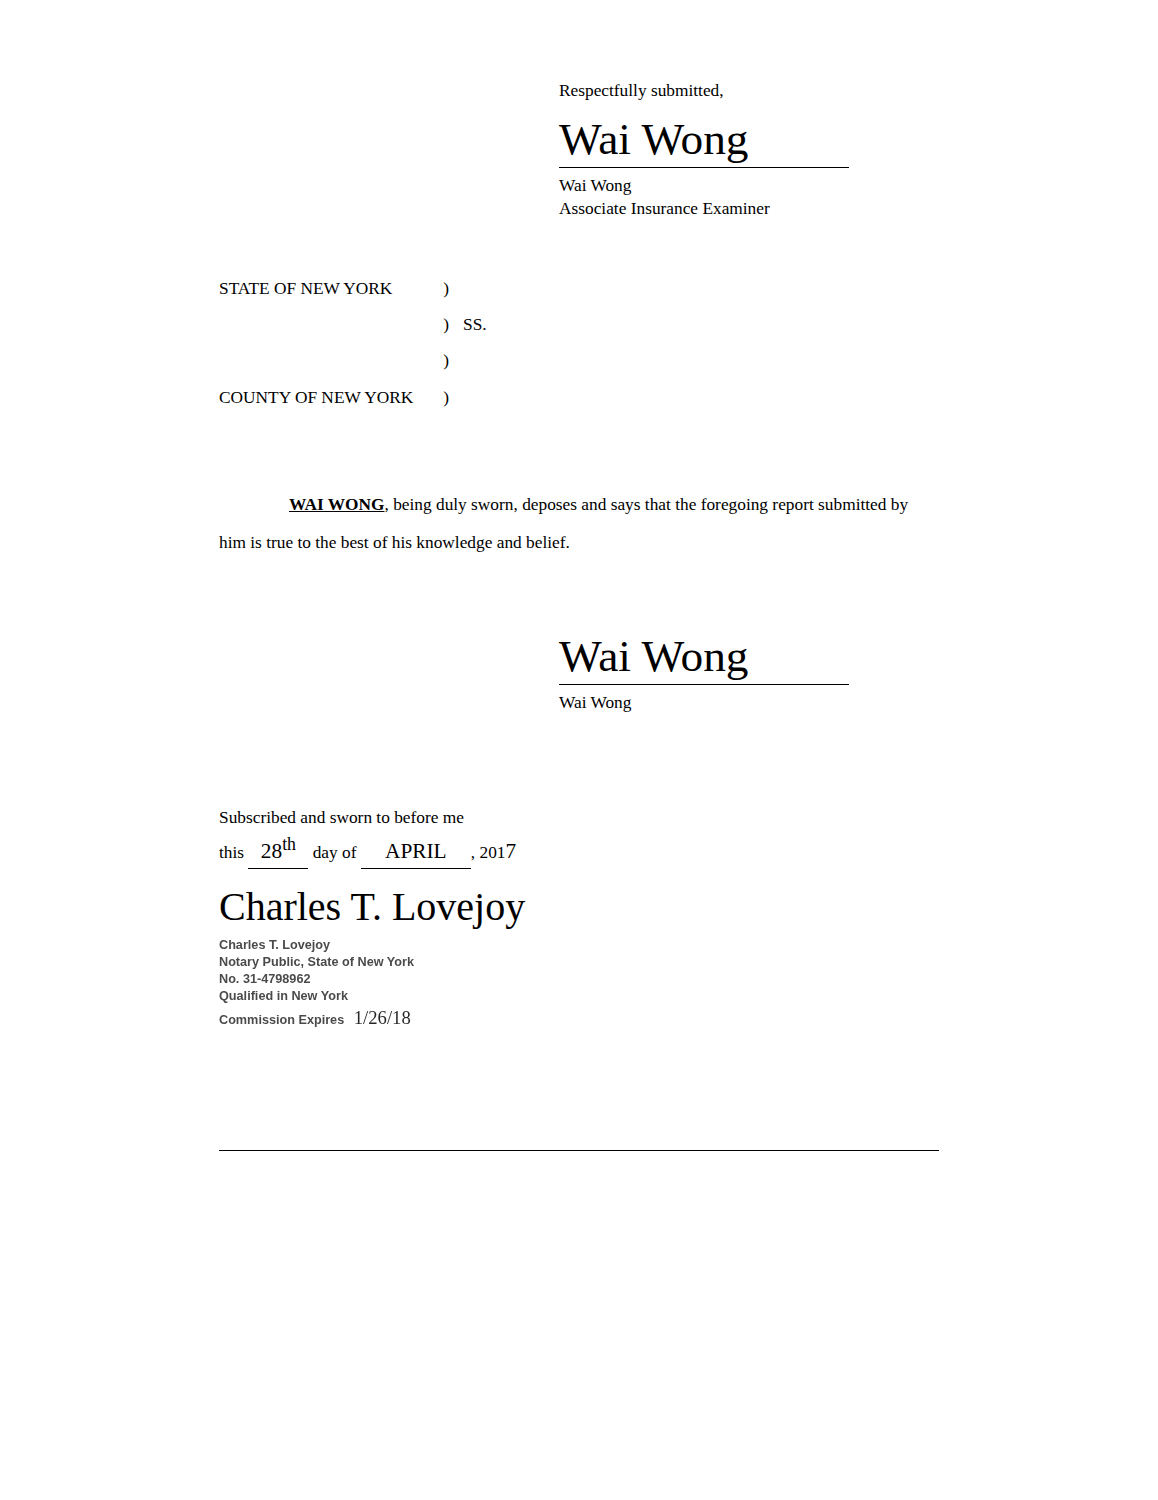Respectfully submitted,
Wai Wong
Wai Wong
Associate Insurance Examiner
| STATE OF NEW YORK | ) | |
| | ) | SS. |
| | ) | |
| COUNTY OF NEW YORK | ) | |
WAI WONG, being duly sworn, deposes and says that the foregoing report submitted by him is true to the best of his knowledge and belief.
Wai Wong
Wai Wong
Subscribed and sworn to before me
this 28th day of APRIL, 2017
Charles T. Lovejoy
Charles T. Lovejoy
Notary Public, State of New York
No. 31-4798962
Qualified in New York
Commission Expires 1/26/18